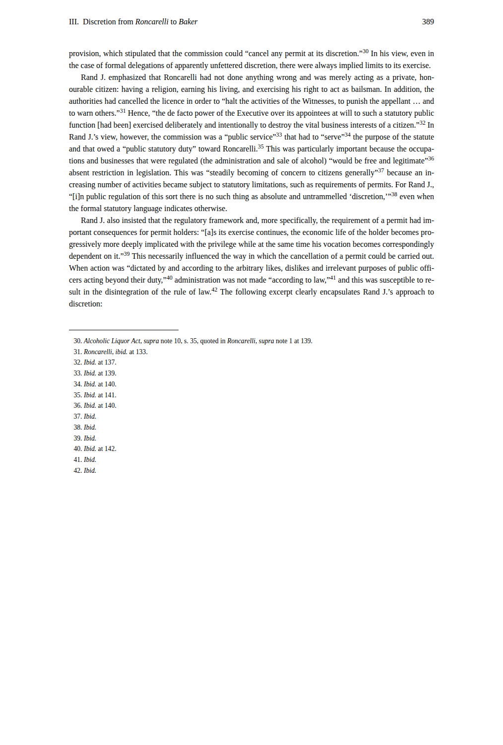III. Discretion from Roncarelli to Baker 389
provision, which stipulated that the commission could “cancel any permit at its discretion.”30 In his view, even in the case of formal delegations of apparently unfettered discretion, there were always implied limits to its exercise.
Rand J. emphasized that Roncarelli had not done anything wrong and was merely acting as a private, honourable citizen: having a religion, earning his living, and exercising his right to act as bailsman. In addition, the authorities had cancelled the licence in order to “halt the activities of the Witnesses, to punish the appellant … and to warn others.”31 Hence, “the de facto power of the Executive over its appointees at will to such a statutory public function [had been] exercised deliberately and intentionally to destroy the vital business interests of a citizen.”32 In Rand J.’s view, however, the commission was a “public service”33 that had to “serve”34 the purpose of the statute and that owed a “public statutory duty” toward Roncarelli.35 This was particularly important because the occupations and businesses that were regulated (the administration and sale of alcohol) “would be free and legitimate”36 absent restriction in legislation. This was “steadily becoming of concern to citizens generally”37 because an increasing number of activities became subject to statutory limitations, such as requirements of permits. For Rand J., “[i]n public regulation of this sort there is no such thing as absolute and untrammelled ‘discretion,’”38 even when the formal statutory language indicates otherwise.
Rand J. also insisted that the regulatory framework and, more specifically, the requirement of a permit had important consequences for permit holders: “[a]s its exercise continues, the economic life of the holder becomes progressively more deeply implicated with the privilege while at the same time his vocation becomes correspondingly dependent on it.”39 This necessarily influenced the way in which the cancellation of a permit could be carried out. When action was “dictated by and according to the arbitrary likes, dislikes and irrelevant purposes of public officers acting beyond their duty,”40 administration was not made “according to law,”41 and this was susceptible to result in the disintegration of the rule of law.42 The following excerpt clearly encapsulates Rand J.’s approach to discretion:
Alcoholic Liquor Act, supra note 10, s. 35, quoted in Roncarelli, supra note 1 at 139.
Roncarelli, ibid. at 133.
Ibid. at 137.
Ibid. at 139.
Ibid. at 140.
Ibid. at 141.
Ibid. at 140.
Ibid.
Ibid.
Ibid.
Ibid. at 142.
Ibid.
Ibid.